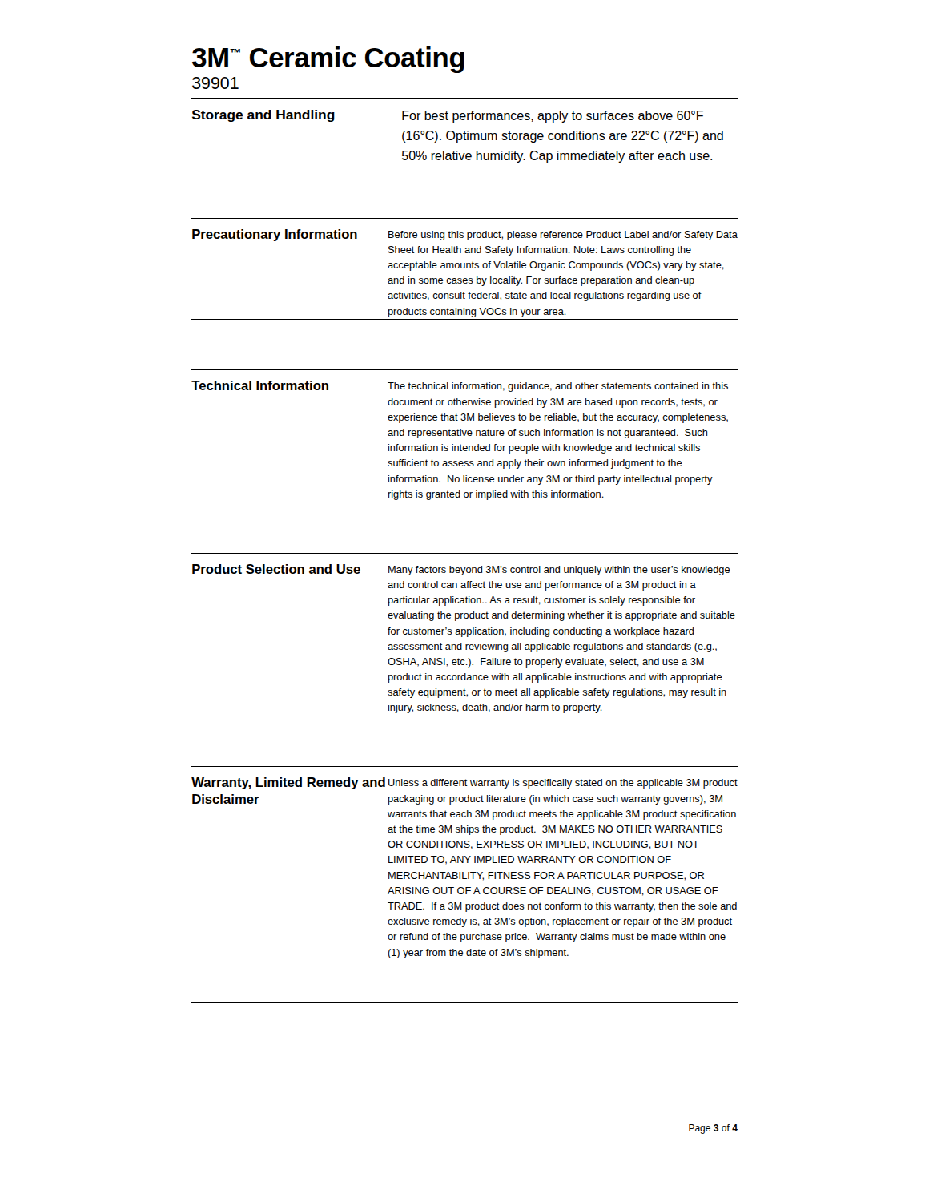3M™ Ceramic Coating
39901
| Storage and Handling | For best performances, apply to surfaces above 60°F (16°C). Optimum storage conditions are 22°C (72°F) and 50% relative humidity. Cap immediately after each use. |
| Precautionary Information | Before using this product, please reference Product Label and/or Safety Data Sheet for Health and Safety Information. Note: Laws controlling the acceptable amounts of Volatile Organic Compounds (VOCs) vary by state, and in some cases by locality. For surface preparation and clean-up activities, consult federal, state and local regulations regarding use of products containing VOCs in your area. |
| Technical Information | The technical information, guidance, and other statements contained in this document or otherwise provided by 3M are based upon records, tests, or experience that 3M believes to be reliable, but the accuracy, completeness, and representative nature of such information is not guaranteed. Such information is intended for people with knowledge and technical skills sufficient to assess and apply their own informed judgment to the information. No license under any 3M or third party intellectual property rights is granted or implied with this information. |
| Product Selection and Use | Many factors beyond 3M’s control and uniquely within the user’s knowledge and control can affect the use and performance of a 3M product in a particular application.. As a result, customer is solely responsible for evaluating the product and determining whether it is appropriate and suitable for customer’s application, including conducting a workplace hazard assessment and reviewing all applicable regulations and standards (e.g., OSHA, ANSI, etc.). Failure to properly evaluate, select, and use a 3M product in accordance with all applicable instructions and with appropriate safety equipment, or to meet all applicable safety regulations, may result in injury, sickness, death, and/or harm to property. |
| Warranty, Limited Remedy and Disclaimer | Unless a different warranty is specifically stated on the applicable 3M product packaging or product literature (in which case such warranty governs), 3M warrants that each 3M product meets the applicable 3M product specification at the time 3M ships the product. 3M MAKES NO OTHER WARRANTIES OR CONDITIONS, EXPRESS OR IMPLIED, INCLUDING, BUT NOT LIMITED TO, ANY IMPLIED WARRANTY OR CONDITION OF MERCHANTABILITY, FITNESS FOR A PARTICULAR PURPOSE, OR ARISING OUT OF A COURSE OF DEALING, CUSTOM, OR USAGE OF TRADE. If a 3M product does not conform to this warranty, then the sole and exclusive remedy is, at 3M’s option, replacement or repair of the 3M product or refund of the purchase price. Warranty claims must be made within one (1) year from the date of 3M’s shipment. |
Page 3 of 4